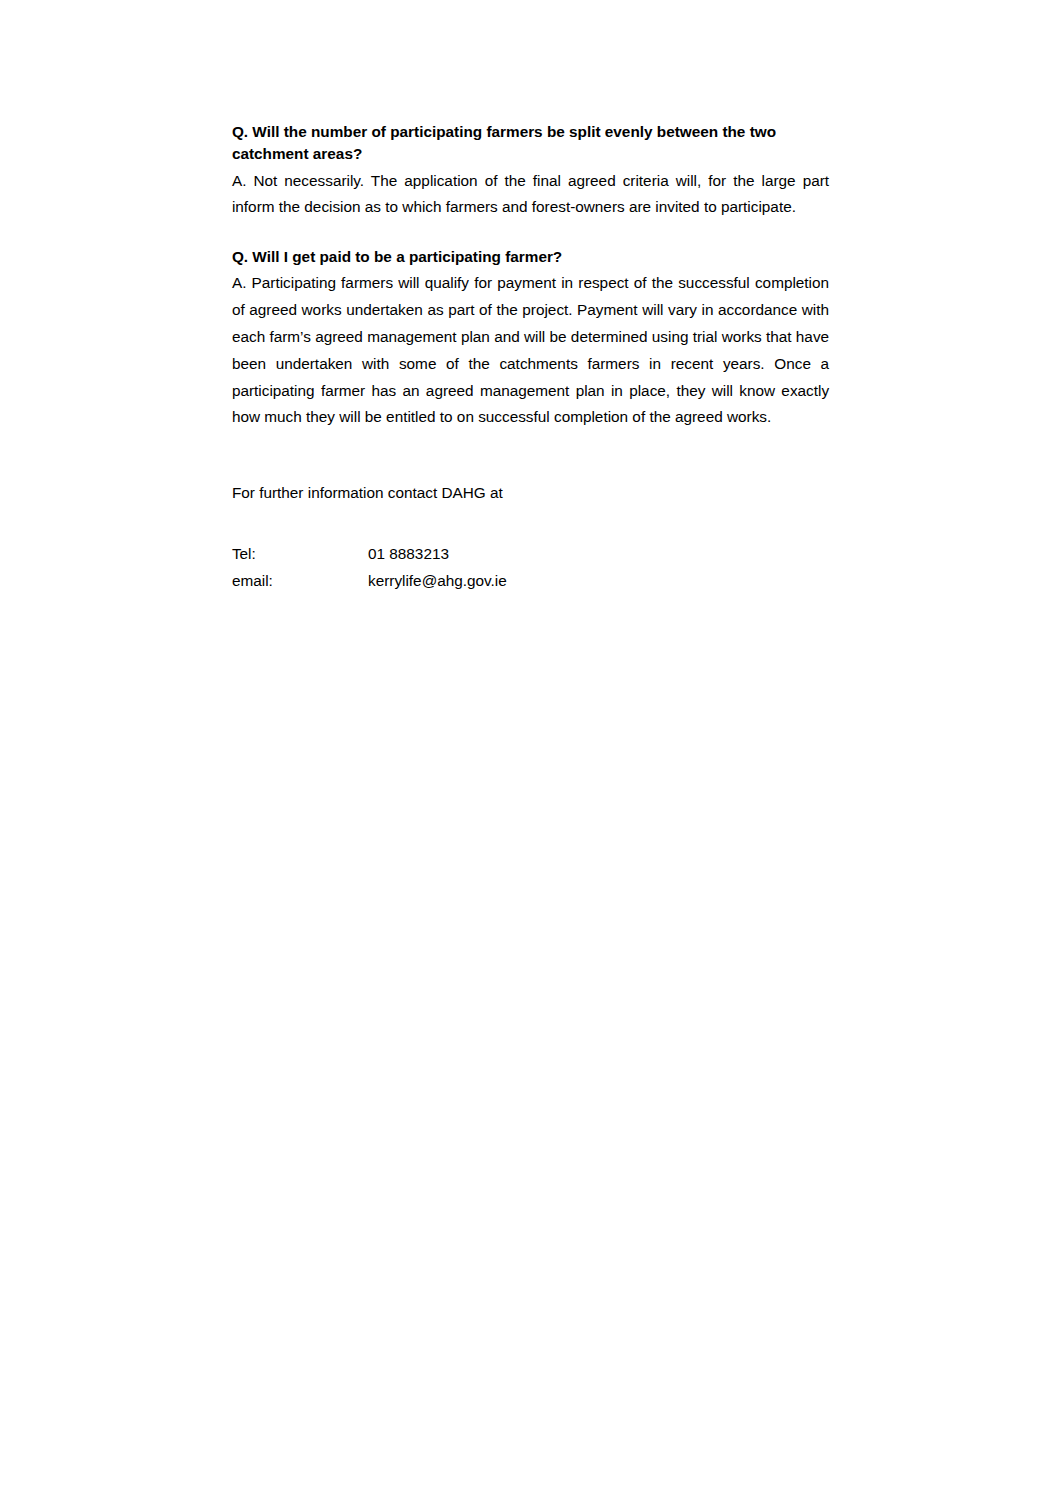Q. Will the number of participating farmers be split evenly between the two catchment areas?
A. Not necessarily. The application of the final agreed criteria will, for the large part inform the decision as to which farmers and forest-owners are invited to participate.
Q. Will I get paid to be a participating farmer?
A. Participating farmers will qualify for payment in respect of the successful completion of agreed works undertaken as part of the project. Payment will vary in accordance with each farm’s agreed management plan and will be determined using trial works that have been undertaken with some of the catchments farmers in recent years. Once a participating farmer has an agreed management plan in place, they will know exactly how much they will be entitled to on successful completion of the agreed works.
For further information contact DAHG at
| Tel: | 01 8883213 |
| email: | kerrylife@ahg.gov.ie |